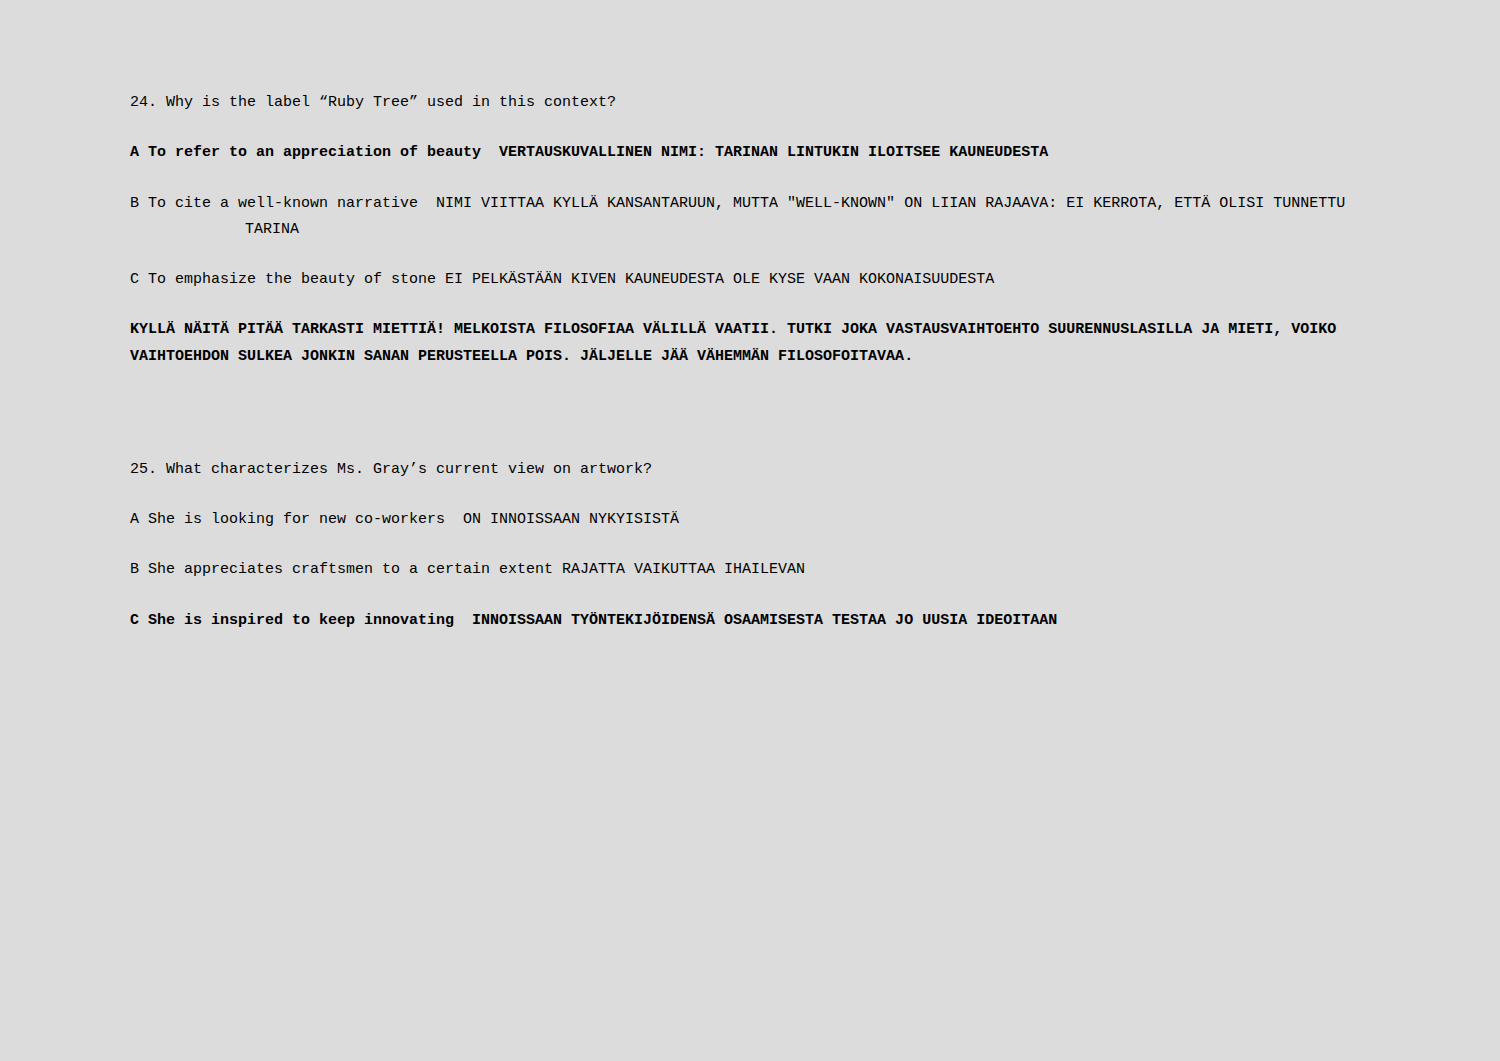24. Why is the label “Ruby Tree” used in this context?
A To refer to an appreciation of beauty VERTAUSKUVALLINEN NIMI: TARINAN LINTUKIN ILOITSEE KAUNEUDESTA
B To cite a well-known narrative NIMI VIITTAA KYLLÄ KANSANTARUUN, MUTTA "WELL-KNOWN" ON LIIAN RAJAAVA: EI KERROTA, ETTÄ OLISI TUNNETTU TARINA
C To emphasize the beauty of stone EI PELKÄSTÄÄN KIVEN KAUNEUDESTA OLE KYSE VAAN KOKONAISUUDESTA
KYLLÄ NÄITÄ PITÄÄ TARKASTI MIETTIÄ! MELKOISTA FILOSOFIAA VÄLILLÄ VAATII. TUTKI JOKA VASTAUSVAIHTOEHTO SUURENNUSLASILLA JA MIETI, VOIKO VAIHTOEHDON SULKEA JONKIN SANAN PERUSTEELLA POIS. JÄLJELLE JÄÄ VÄHEMMÄN FILOSOFOITAVAA.
25. What characterizes Ms. Gray’s current view on artwork?
A She is looking for new co-workers ON INNOISSAAN NYKYISISTÄ
B She appreciates craftsmen to a certain extent RAJATTA VAIKUTTAA IHAILEVAN
C She is inspired to keep innovating INNOISSAAN TYÖNTEKIJÖIDENSÄ OSAAMISESTA TESTAA JO UUSIA IDEOITAAN